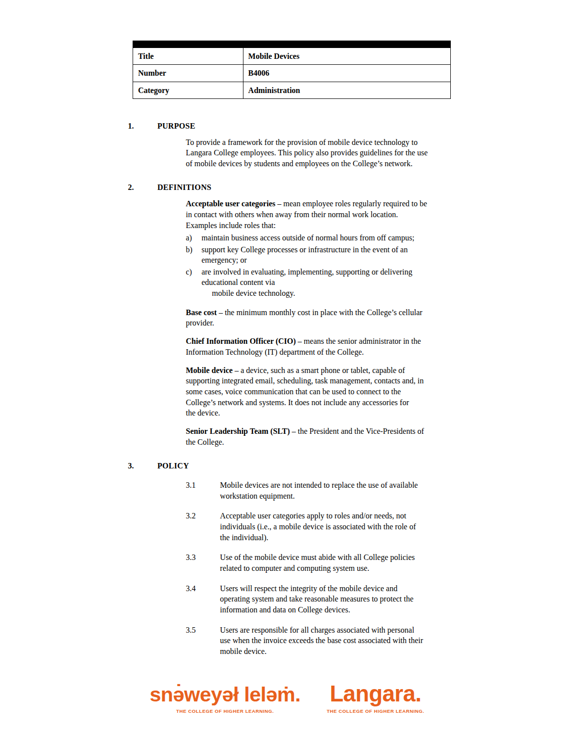| Title | Mobile Devices |
| Number | B4006 |
| Category | Administration |
1.
PURPOSE
To provide a framework for the provision of mobile device technology to Langara College employees. This policy also provides guidelines for the use of mobile devices by students and employees on the College’s network.
2.
DEFINITIONS
Acceptable user categories – mean employee roles regularly required to be in contact with others when away from their normal work location. Examples include roles that:
a) maintain business access outside of normal hours from off campus;
b) support key College processes or infrastructure in the event of an emergency; or
c) are involved in evaluating, implementing, supporting or delivering educational content viamobile device technology.
Base cost – the minimum monthly cost in place with the College’s cellular provider.
Chief Information Officer (CIO) – means the senior administrator in the Information Technology (IT) department of the College.
Mobile device – a device, such as a smart phone or tablet, capable of supporting integrated email, scheduling, task management, contacts and, in some cases, voice communication that can be used to connect to the College’s network and systems. It does not include any accessories for the device.
Senior Leadership Team (SLT) – the President and the Vice-Presidents of the College.
3.
POLICY
3.1
Mobile devices are not intended to replace the use of available workstation equipment.
3.2
Acceptable user categories apply to roles and/or needs, not individuals (i.e., a mobile device is associated with the role of the individual).
3.3
Use of the mobile device must abide with all College policies related to computer and computing system use.
3.4
Users will respect the integrity of the mobile device and operating system and take reasonable measures to protect the information and data on College devices.
3.5
Users are responsible for all charges associated with personal use when the invoice exceeds the base cost associated with their mobile device.
snə̇weyəł leləṁ.
THE COLLEGE OF HIGHER LEARNING.
Langara.
THE COLLEGE OF HIGHER LEARNING.